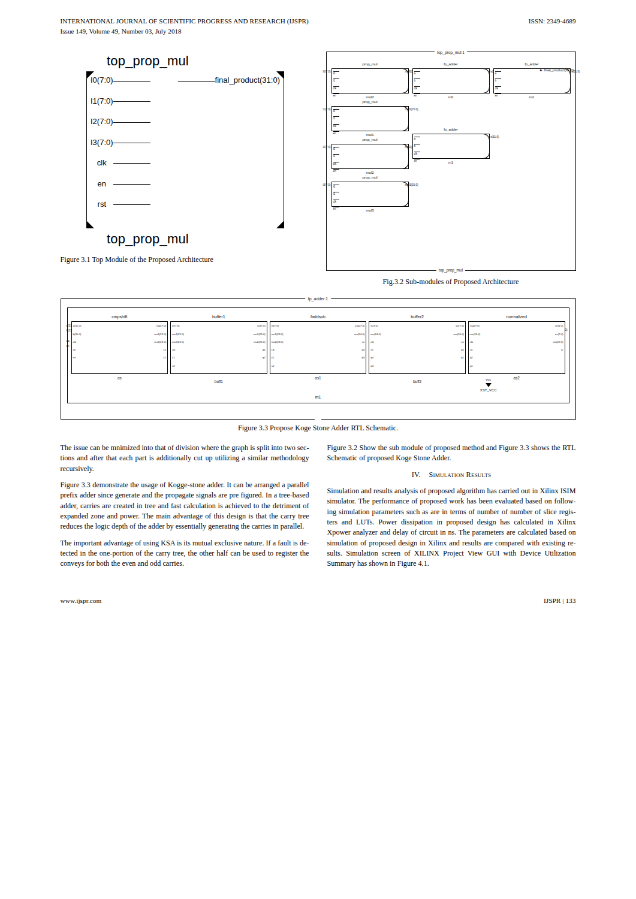INTERNATIONAL JOURNAL OF SCIENTIFIC PROGRESS AND RESEARCH (IJSPR)
ISSN: 2349-4689
Issue 149, Volume 49, Number 03, July 2018
top_prop_mul
I0(7:0) I1(7:0) I2(7:0) I3(7:0) clk en rst
final_product(31:0)
top_prop_mul
Figure 3.1 Top Module of the Proposed Architecture
top_prop_mul:1 top_prop_mul
prop_mul
i0 i1 clk en
mul0
i0(7:0)
mul0(15:0)
prop_mul
i0 i1 clk en
mul1
i1(7:0)
mul1(15:0)
prop_mul
i0 i1 clk en
mul2
i2(7:0)
mul2(15:0)
prop_mul
i0 i1 clk en
mul3
i3(7:0)
mul3(15:0)
fp_adder
abclk en
m0
s(31:0)
fp_adder
abclk en
m1
s(31:0)
fp_adder
abclk en
m2
s(31:0)
► final_product(31:0)
Fig.3.2 Sub-modules of Proposed Architecture
fp_adder:1
a(31:0)
b(31:0)
clk
en
s(31:0)
cmpshift
a(31:0) b(31:0) clk en rst
exp(7:0) mv1(23:0) mv2(23:0) s1 s2
as
buffer1
in(7:0) mv1(23:0) mv2(23:0) clk s1 s2
ov(7:0) mv1(23:0) mv2(23:0) q1 q2
buff1
faddsub
in(7:0) mv1(23:0) mv2(23:0) clk s1 s2
exp(7:0) mv(24:0) sn q4 q3
as1
buffer2
in(7:0) mv(24:0) clk sn q4 q3
ov(7:0) mv(24:0) sn q2 q1
buff2
normalized
exp(7:0) mv(24:0) clk sn q2 q1
s(31:0) ov(7:0) mv(22:0) sr
as2
vcc XST_VCC
m1
Figure 3.3 Propose Koge Stone Adder RTL Schematic.
The issue can be mnimized into that of division where the graph is split into two sections and after that each part is additionally cut up utilizing a similar methodology recursively.
Figure 3.3 demonstrate the usage of Kogge-stone adder. It can be arranged a parallel prefix adder since generate and the propagate signals are pre figured. In a tree-based adder, carries are created in tree and fast calculation is achieved to the detriment of expanded zone and power. The main advantage of this design is that the carry tree reduces the logic depth of the adder by essentially generating the carries in parallel.
The important advantage of using KSA is its mutual exclusive nature. If a fault is detected in the one-portion of the carry tree, the other half can be used to register the conveys for both the even and odd carries.
Figure 3.2 Show the sub module of proposed method and Figure 3.3 shows the RTL Schematic of proposed Koge Stone Adder.
IV. Simulation Results
Simulation and results analysis of proposed algorithm has carried out in Xilinx ISIM simulator. The performance of proposed work has been evaluated based on following simulation parameters such as are in terms of number of number of slice registers and LUTs. Power dissipation in proposed design has calculated in Xilinx Xpower analyzer and delay of circuit in ns. The parameters are calculated based on simulation of proposed design in Xilinx and results are compared with existing results. Simulation screen of XILINX Project View GUI with Device Utilization Summary has shown in Figure 4.1.
www.ijspr.com
IJSPR | 133